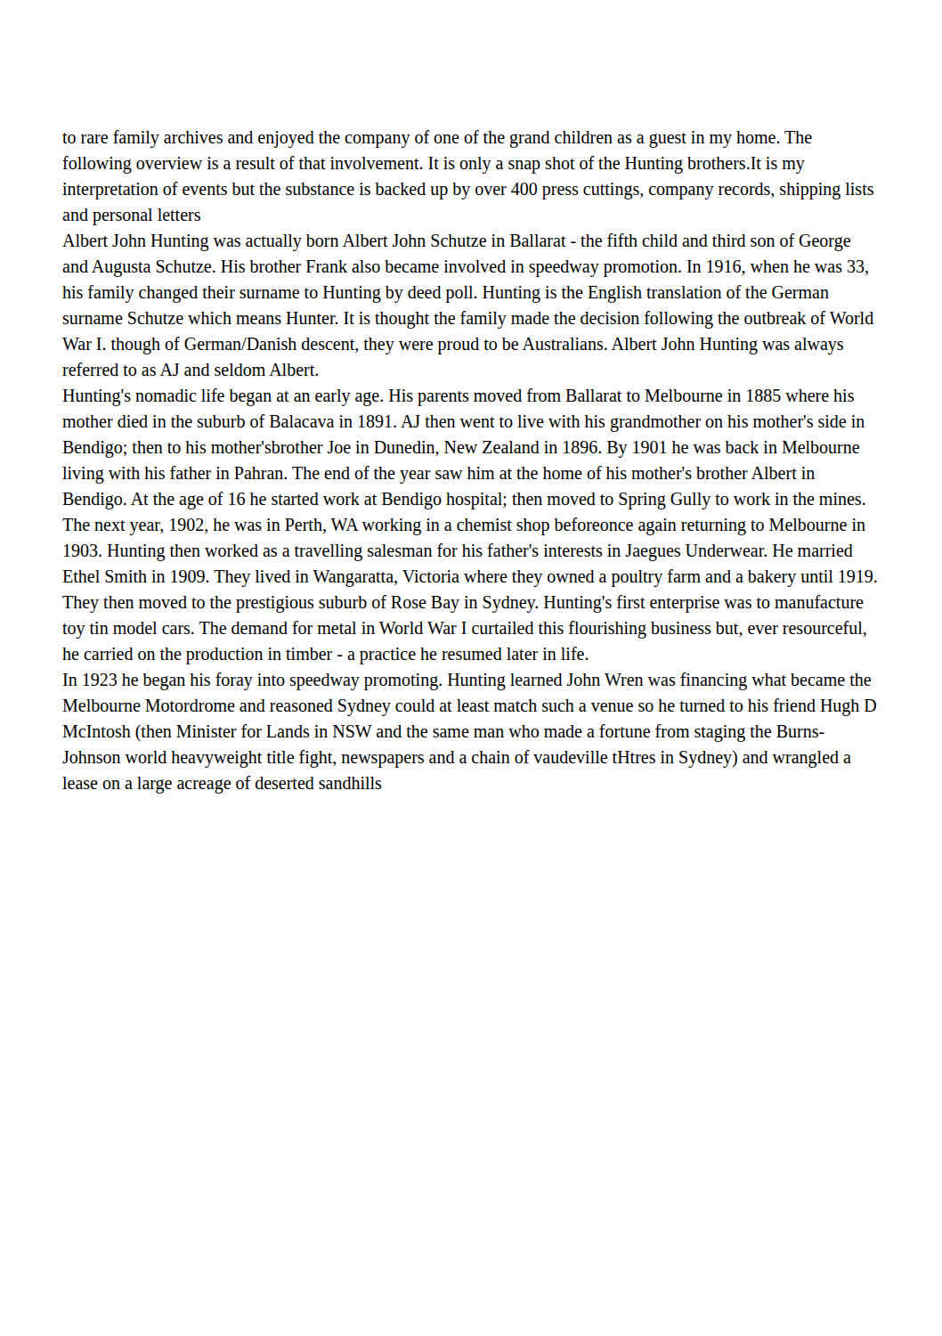to rare family archives and enjoyed the company of one of the grand children as a guest in my home. The following overview is a result of that involvement. It is only a snap shot of the Hunting brothers.It is my interpretation of events but the substance is backed up by over 400 press cuttings, company records, shipping lists and personal letters
Albert John Hunting was actually born Albert John Schutze in Ballarat - the fifth child and third son of George and Augusta Schutze. His brother Frank also became involved in speedway promotion. In 1916, when he was 33, his family changed their surname to Hunting by deed poll. Hunting is the English translation of the German surname Schutze which means Hunter. It is thought the family made the decision following the outbreak of World War I. though of German/Danish descent, they were proud to be Australians. Albert John Hunting was always referred to as AJ and seldom Albert.
Hunting's nomadic life began at an early age. His parents moved from Ballarat to Melbourne in 1885 where his mother died in the suburb of Balacava in 1891. AJ then went to live with his grandmother on his mother's side in Bendigo; then to his mother'sbrother Joe in Dunedin, New Zealand in 1896. By 1901 he was back in Melbourne living with his father in Pahran. The end of the year saw him at the home of his mother's brother Albert in Bendigo. At the age of 16 he started work at Bendigo hospital; then moved to Spring Gully to work in the mines. The next year, 1902, he was in Perth, WA working in a chemist shop beforeonce again returning to Melbourne in 1903. Hunting then worked as a travelling salesman for his father's interests in Jaegues Underwear. He married Ethel Smith in 1909. They lived in Wangaratta, Victoria where they owned a poultry farm and a bakery until 1919. They then moved to the prestigious suburb of Rose Bay in Sydney. Hunting's first enterprise was to manufacture toy tin model cars. The demand for metal in World War I curtailed this flourishing business but, ever resourceful, he carried on the production in timber - a practice he resumed later in life.
In 1923 he began his foray into speedway promoting. Hunting learned John Wren was financing what became the Melbourne Motordrome and reasoned Sydney could at least match such a venue so he turned to his friend Hugh D McIntosh (then Minister for Lands in NSW and the same man who made a fortune from staging the Burns-Johnson world heavyweight title fight, newspapers and a chain of vaudeville tHtres in Sydney) and wrangled a lease on a large acreage of deserted sandhills